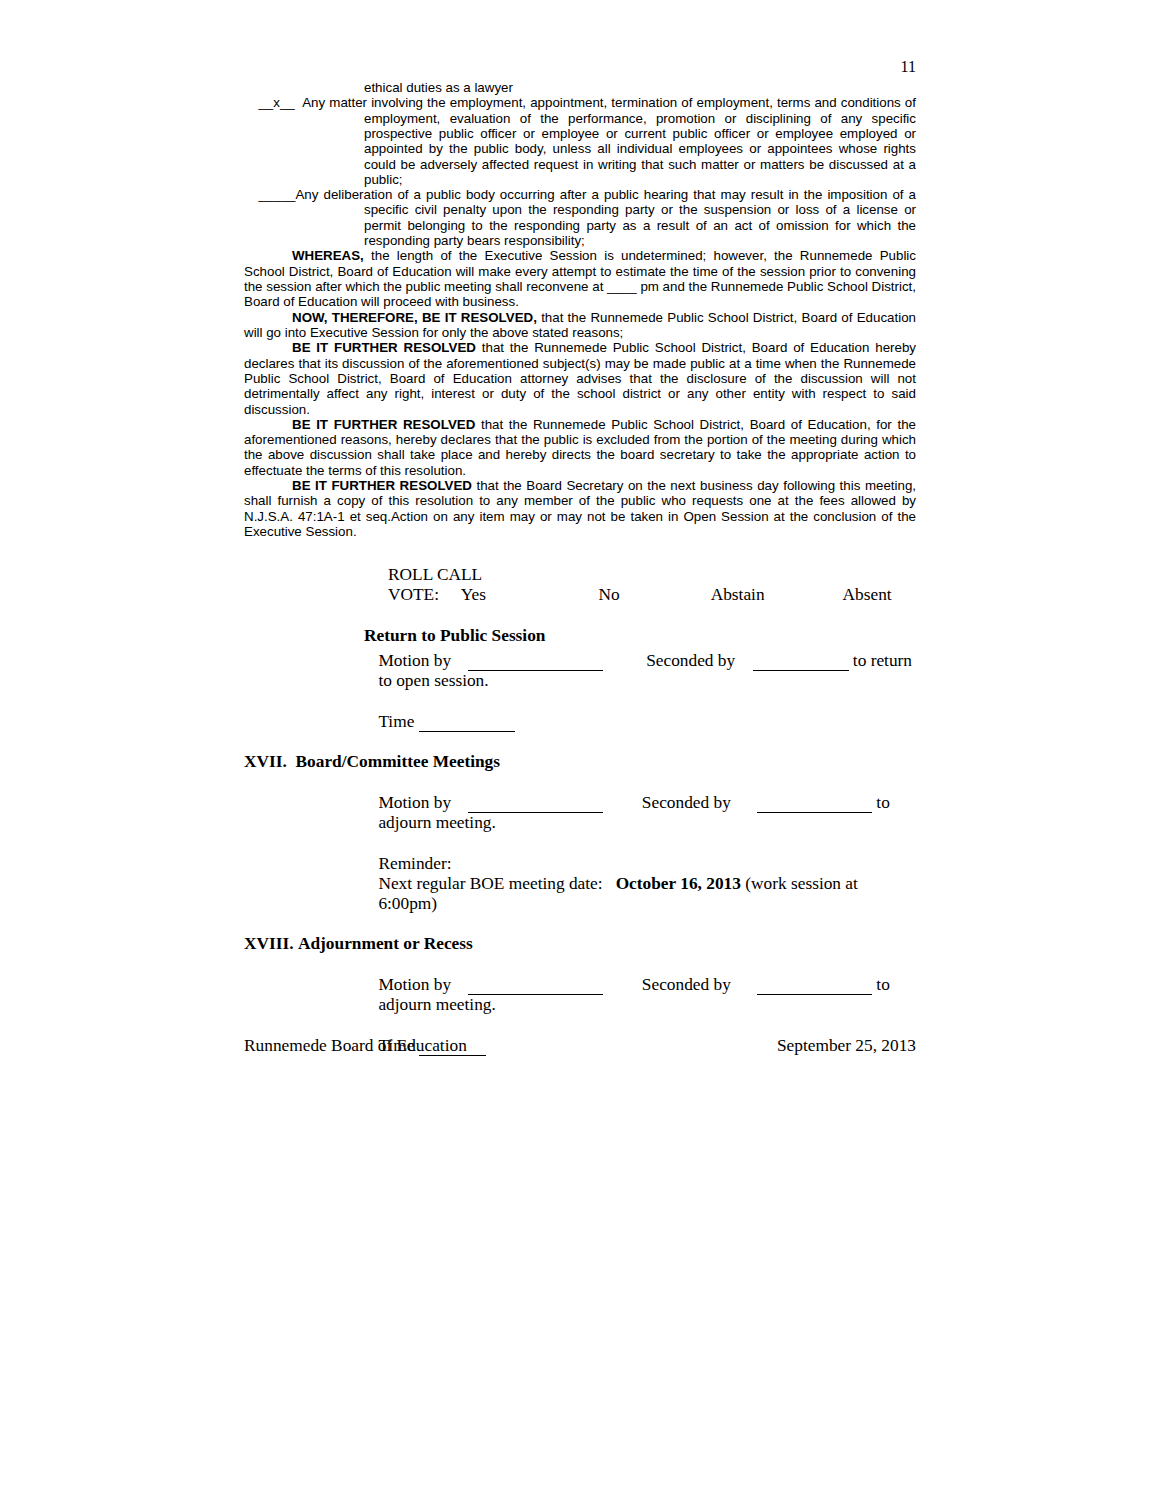11
ethical duties as a lawyer
__x__ Any matter involving the employment, appointment, termination of employment, terms and conditions of employment, evaluation of the performance, promotion or disciplining of any specific prospective public officer or employee or current public officer or employee employed or appointed by the public body, unless all individual employees or appointees whose rights could be adversely affected request in writing that such matter or matters be discussed at a public;
_____Any deliberation of a public body occurring after a public hearing that may result in the imposition of a specific civil penalty upon the responding party or the suspension or loss of a license or permit belonging to the responding party as a result of an act of omission for which the responding party bears responsibility;
WHEREAS, the length of the Executive Session is undetermined; however, the Runnemede Public School District, Board of Education will make every attempt to estimate the time of the session prior to convening the session after which the public meeting shall reconvene at ____ pm and the Runnemede Public School District, Board of Education will proceed with business.
NOW, THEREFORE, BE IT RESOLVED, that the Runnemede Public School District, Board of Education will go into Executive Session for only the above stated reasons;
BE IT FURTHER RESOLVED that the Runnemede Public School District, Board of Education hereby declares that its discussion of the aforementioned subject(s) may be made public at a time when the Runnemede Public School District, Board of Education attorney advises that the disclosure of the discussion will not detrimentally affect any right, interest or duty of the school district or any other entity with respect to said discussion.
BE IT FURTHER RESOLVED that the Runnemede Public School District, Board of Education, for the aforementioned reasons, hereby declares that the public is excluded from the portion of the meeting during which the above discussion shall take place and hereby directs the board secretary to take the appropriate action to effectuate the terms of this resolution.
BE IT FURTHER RESOLVED that the Board Secretary on the next business day following this meeting, shall furnish a copy of this resolution to any member of the public who requests one at the fees allowed by N.J.S.A. 47:1A-1 et seq.Action on any item may or may not be taken in Open Session at the conclusion of the Executive Session.
ROLL CALL VOTE: Yes No Abstain Absent
Return to Public Session
Motion by Seconded by to return to open session.
Time
XVII. Board/Committee Meetings
Motion by Seconded by to adjourn meeting.
Reminder:
Next regular BOE meeting date: October 16, 2013 (work session at 6:00pm)
XVIII. Adjournment or Recess
Motion by Seconded by to adjourn meeting.
Time
Runnemede Board of Education September 25, 2013